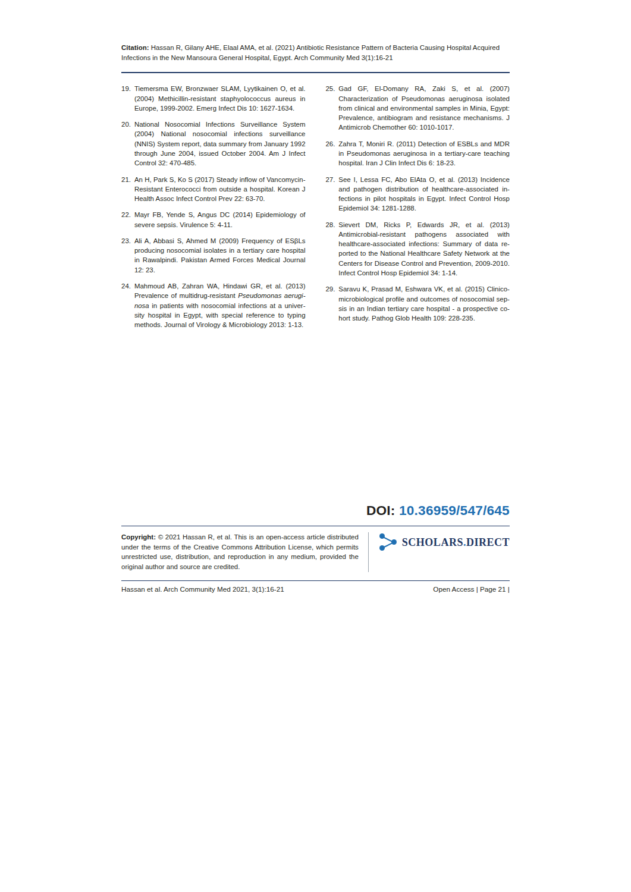Citation: Hassan R, Gilany AHE, Elaal AMA, et al. (2021) Antibiotic Resistance Pattern of Bacteria Causing Hospital Acquired Infections in the New Mansoura General Hospital, Egypt. Arch Community Med 3(1):16-21
19. Tiemersma EW, Bronzwaer SLAM, Lyytikainen O, et al. (2004) Methicillin-resistant staphyolococcus aureus in Europe, 1999-2002. Emerg Infect Dis 10: 1627-1634.
20. National Nosocomial Infections Surveillance System (2004) National nosocomial infections surveillance (NNIS) System report, data summary from January 1992 through June 2004, issued October 2004. Am J Infect Control 32: 470-485.
21. An H, Park S, Ko S (2017) Steady inflow of Vancomycin-Resistant Enterococci from outside a hospital. Korean J Health Assoc Infect Control Prev 22: 63-70.
22. Mayr FB, Yende S, Angus DC (2014) Epidemiology of severe sepsis. Virulence 5: 4-11.
23. Ali A, Abbasi S, Ahmed M (2009) Frequency of ESβLs producing nosocomial isolates in a tertiary care hospital in Rawalpindi. Pakistan Armed Forces Medical Journal 12: 23.
24. Mahmoud AB, Zahran WA, Hindawi GR, et al. (2013) Prevalence of multidrug-resistant Pseudomonas aeruginosa in patients with nosocomial infections at a university hospital in Egypt, with special reference to typing methods. Journal of Virology & Microbiology 2013: 1-13.
25. Gad GF, El-Domany RA, Zaki S, et al. (2007) Characterization of Pseudomonas aeruginosa isolated from clinical and environmental samples in Minia, Egypt: Prevalence, antibiogram and resistance mechanisms. J Antimicrob Chemother 60: 1010-1017.
26. Zahra T, Moniri R. (2011) Detection of ESBLs and MDR in Pseudomonas aeruginosa in a tertiary-care teaching hospital. Iran J Clin Infect Dis 6: 18-23.
27. See I, Lessa FC, Abo ElAta O, et al. (2013) Incidence and pathogen distribution of healthcare-associated infections in pilot hospitals in Egypt. Infect Control Hosp Epidemiol 34: 1281-1288.
28. Sievert DM, Ricks P, Edwards JR, et al. (2013) Antimicrobial-resistant pathogens associated with healthcare-associated infections: Summary of data reported to the National Healthcare Safety Network at the Centers for Disease Control and Prevention, 2009-2010. Infect Control Hosp Epidemiol 34: 1-14.
29. Saravu K, Prasad M, Eshwara VK, et al. (2015) Clinico-microbiological profile and outcomes of nosocomial sepsis in an Indian tertiary care hospital - a prospective cohort study. Pathog Glob Health 109: 228-235.
DOI: 10.36959/547/645
Copyright: © 2021 Hassan R, et al. This is an open-access article distributed under the terms of the Creative Commons Attribution License, which permits unrestricted use, distribution, and reproduction in any medium, provided the original author and source are credited.
SCHOLARS. DIRECT
Hassan et al. Arch Community Med 2021, 3(1):16-21
Open Access | Page 21 |